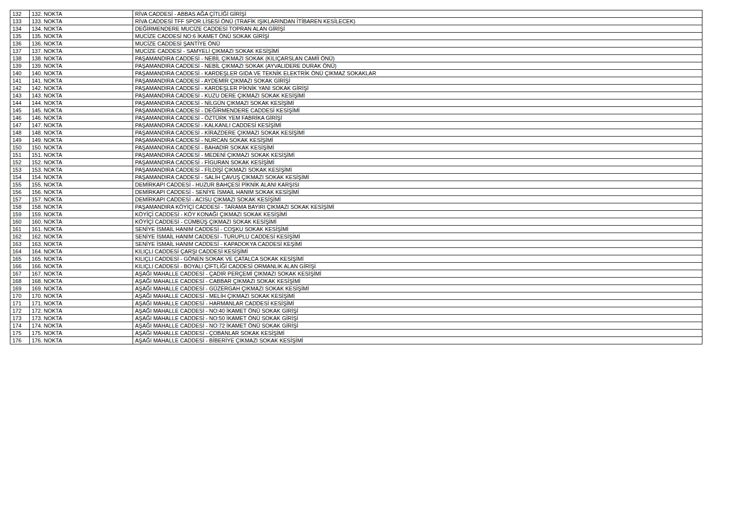| 132 | 132. NOKTA | RİVA CADDESİ - ABBAS AĞA ÇİTLİĞİ GİRİŞİ |
| 133 | 133. NOKTA | RİVA CADDESİ TFF SPOR LİSESİ ÖNÜ (TRAFİK IŞIKLARINDAN İTİBAREN KESİLECEK) |
| 134 | 134. NOKTA | DEĞİRMENDERE MUCİZE CADDESİ TOPRAN ALAN GİRİŞİ |
| 135 | 135. NOKTA | MUCİZE CADDESİ NO:6 İKAMET ÖNÜ SOKAK GİRİŞİ |
| 136 | 136. NOKTA | MUCİZE CADDESİ ŞANTİYE ÖNÜ |
| 137 | 137. NOKTA | MUCİZE CADDESİ - SAMYELİ ÇIKMAZI SOKAK KESİŞİMİ |
| 138 | 138. NOKTA | PAŞAMANDIRA CADDESİ - NEBİL ÇIKMAZI SOKAK (KILIÇARSLAN CAMİİ ÖNÜ) |
| 139 | 139. NOKTA | PAŞAMANDIRA CADDESİ - NEBİL ÇIKMAZI SOKAK (AYVALIDERE DURAK ÖNÜ) |
| 140 | 140. NOKTA | PAŞAMANDIRA CADDESİ - KARDEŞLER GIDA VE TEKNİK ELEKTRİK ÖNÜ ÇIKMAZ SOKAKLAR |
| 141 | 141. NOKTA | PAŞAMANDIRA CADDESİ - AYDEMİR ÇIKMAZI SOKAK GİRİŞİ |
| 142 | 142. NOKTA | PAŞAMANDIRA CADDESİ - KARDEŞLER PİKNİK YANI SOKAK GİRİŞİ |
| 143 | 143. NOKTA | PAŞAMANDIRA CADDESİ - KUZU DERE ÇIKMAZI SOKAK KESİŞİMİ |
| 144 | 144. NOKTA | PAŞAMANDIRA CADDESİ - NİLGÜN ÇIKMAZI SOKAK KESİŞİMİ |
| 145 | 145. NOKTA | PAŞAMANDIRA CADDESİ - DEĞİRMENDERE CADDESİ KESİŞİMİ |
| 146 | 146. NOKTA | PAŞAMANDIRA CADDESİ - ÖZTÜRK YEM FABRİKA GİRİŞİ |
| 147 | 147. NOKTA | PAŞAMANDIRA CADDESİ - KALKANLI CADDESİ KESİŞİMİ |
| 148 | 148. NOKTA | PAŞAMANDIRA CADDESİ - KİRAZDERE ÇIKMAZI SOKAK KESİŞİMİ |
| 149 | 149. NOKTA | PAŞAMANDIRA CADDESİ - NURCAN SOKAK KESİŞİMİ |
| 150 | 150. NOKTA | PAŞAMANDIRA CADDESİ - BAHADIR SOKAK KESİŞİMİ |
| 151 | 151. NOKTA | PAŞAMANDIRA CADDESİ - MEDENİ ÇIKMAZI SOKAK KESİŞİMİ |
| 152 | 152. NOKTA | PAŞAMANDIRA CADDESİ - FİGURAN SOKAK KESİŞİMİ |
| 153 | 153. NOKTA | PAŞAMANDIRA CADDESİ - FİLDİŞİ ÇIKMAZI SOKAK KESİŞİMİ |
| 154 | 154. NOKTA | PAŞAMANDIRA CADDESİ - SALİH ÇAVUŞ ÇIKMAZI SOKAK KESİŞİMİ |
| 155 | 155. NOKTA | DEMİRKAPI CADDESİ - HUZUR BAHÇESİ PİKNİK ALANI KARŞISI |
| 156 | 156. NOKTA | DEMİRKAPI CADDESİ - SENİYE İSMAİL HANIM SOKAK KESİŞİMİ |
| 157 | 157. NOKTA | DEMİRKAPI CADDESİ - ACISU ÇIKMAZI SOKAK KESİŞİMİ |
| 158 | 158. NOKTA | PAŞAMANDIRA KÖYİÇİ CADDESİ - TARAMA BAYIRI ÇIKMAZI SOKAK KESİŞİMİ |
| 159 | 159. NOKTA | KÖYİÇİ CADDESİ - KÖY KONAĞI ÇIKMAZI SOKAK KESİŞİMİ |
| 160 | 160. NOKTA | KÖYİÇİ CADDESİ - CÜMBÜŞ ÇIKMAZI SOKAK KESİŞİMİ |
| 161 | 161. NOKTA | SENİYE İSMAİL HANIM CADDESİ - COŞKU SOKAK KESİŞİMİ |
| 162 | 162. NOKTA | SENİYE İSMAİL HANIM CADDESİ - TURUPLU CADDESİ KESİŞİMİ |
| 163 | 163. NOKTA | SENİYE İSMAİL HANIM CADDESİ - KAPADOKYA CADDESİ KEŞİMİ |
| 164 | 164. NOKTA | KILIÇLI CADDESİ ÇARŞI CADDESİ KESİŞİMİ |
| 165 | 165. NOKTA | KILIÇLI CADDESİ - GÖNEN SOKAK VE ÇATALCA SOKAK KESİŞİMİ |
| 166 | 166. NOKTA | KILIÇLI CADDESİ - BOYALI ÇİFTLİĞİ CADDESİ ORMANLIK ALAN GİRİŞİ |
| 167 | 167. NOKTA | AŞAĞI MAHALLE CADDESİ - ÇADIR PERÇEMİ ÇIKMAZI SOKAK KESİŞİMİ |
| 168 | 168. NOKTA | AŞAĞI MAHALLE CADDESİ - CABBAR ÇIKMAZI SOKAK KESİŞİMİ |
| 169 | 169. NOKTA | AŞAĞI MAHALLE CADDESİ - GÜZERGAH ÇIKMAZI SOKAK KESİŞİMİ |
| 170 | 170. NOKTA | AŞAĞI MAHALLE CADDESİ - MELİH ÇIKMAZI SOKAK KESİŞİMİ |
| 171 | 171. NOKTA | AŞAĞI MAHALLE CADDESİ - HARMANLAR CADDESİ KESİŞİMİ |
| 172 | 172. NOKTA | AŞAĞI MAHALLE CADDESİ - NO:40 İKAMET ÖNÜ SOKAK GİRİŞİ |
| 173 | 173. NOKTA | AŞAĞI MAHALLE CADDESİ - NO:50 İKAMET ÖNÜ SOKAK GİRİŞİ |
| 174 | 174. NOKTA | AŞAĞI MAHALLE CADDESİ - NO:72 İKAMET ÖNÜ SOKAK GİRİŞİ |
| 175 | 175. NOKTA | AŞAĞI MAHALLE CADDESİ - ÇOBANLAR SOKAK KESİŞİMİ |
| 176 | 176. NOKTA | AŞAĞI MAHALLE CADDESİ - BİBERİYE ÇIKMAZI SOKAK KESİŞİMİ |